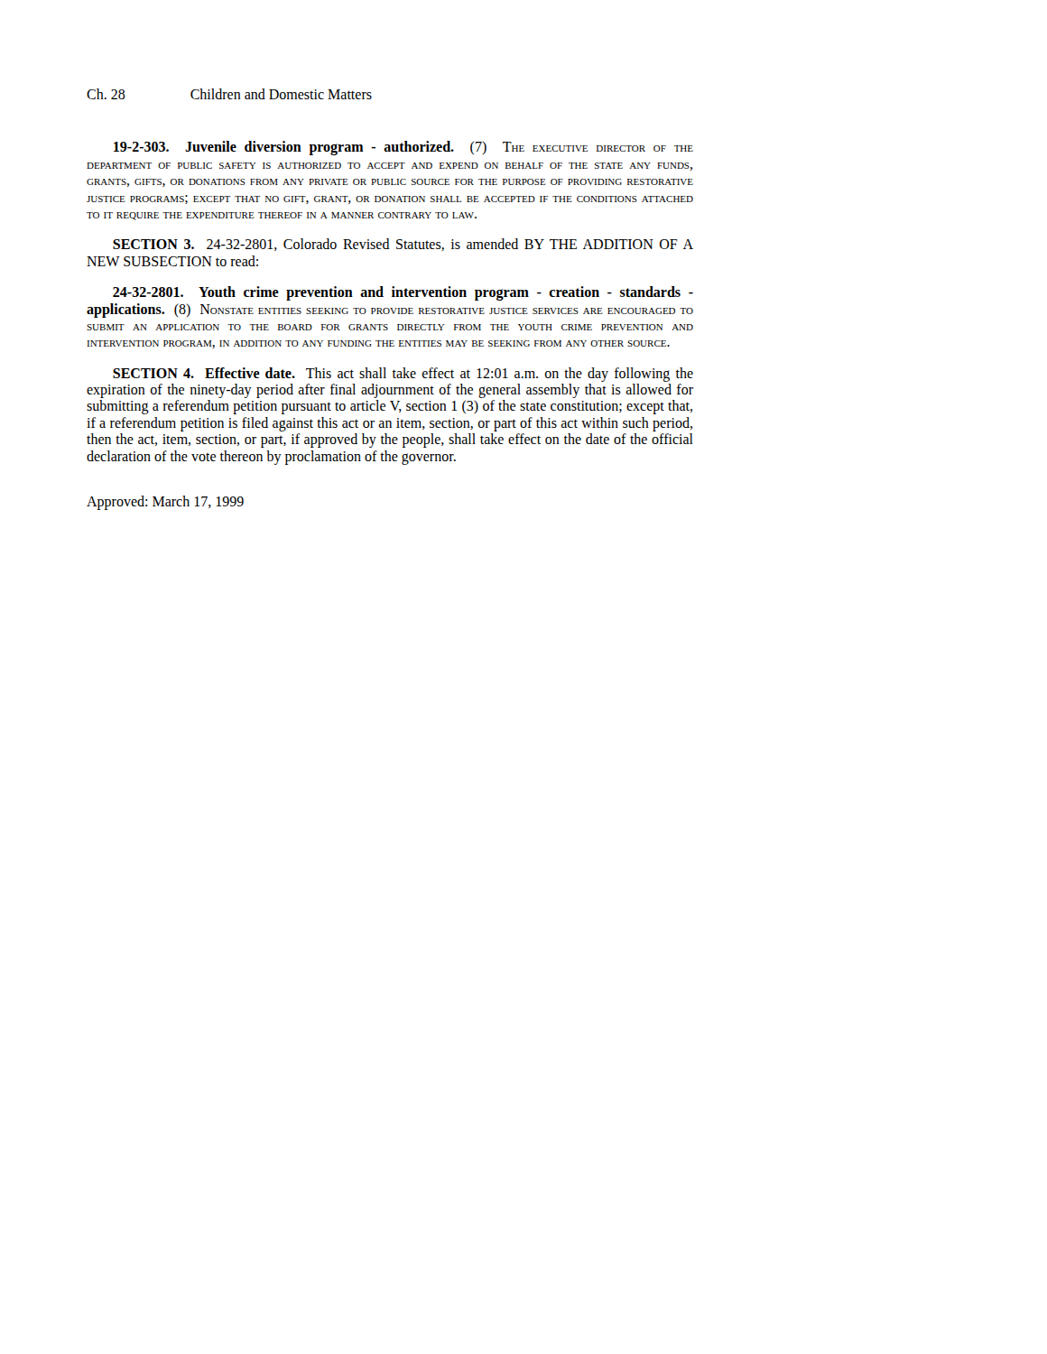Ch. 28 Children and Domestic Matters
19-2-303. Juvenile diversion program - authorized. (7) The executive director of the department of public safety is authorized to accept and expend on behalf of the state any funds, grants, gifts, or donations from any private or public source for the purpose of providing restorative justice programs; except that no gift, grant, or donation shall be accepted if the conditions attached to it require the expenditure thereof in a manner contrary to law.
SECTION 3. 24-32-2801, Colorado Revised Statutes, is amended BY THE ADDITION OF A NEW SUBSECTION to read:
24-32-2801. Youth crime prevention and intervention program - creation - standards - applications. (8) Nonstate entities seeking to provide restorative justice services are encouraged to submit an application to the board for grants directly from the youth crime prevention and intervention program, in addition to any funding the entities may be seeking from any other source.
SECTION 4. Effective date. This act shall take effect at 12:01 a.m. on the day following the expiration of the ninety-day period after final adjournment of the general assembly that is allowed for submitting a referendum petition pursuant to article V, section 1 (3) of the state constitution; except that, if a referendum petition is filed against this act or an item, section, or part of this act within such period, then the act, item, section, or part, if approved by the people, shall take effect on the date of the official declaration of the vote thereon by proclamation of the governor.
Approved: March 17, 1999